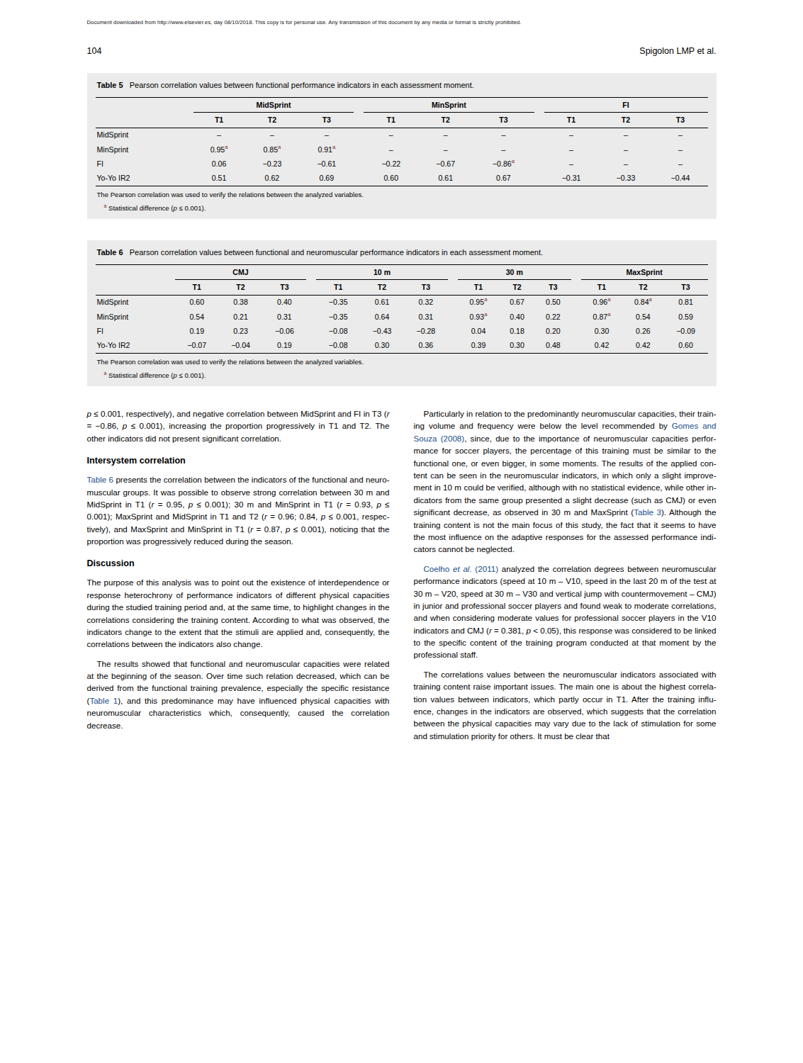Document downloaded from http://www.elsevier.es, day 08/10/2018. This copy is for personal use. Any transmission of this document by any media or format is strictly prohibited.
104
Spigolon LMP et al.
Table 5 Pearson correlation values between functional performance indicators in each assessment moment.
| | MidSprint | | MinSprint | | FI |
| --- | --- | --- | --- | --- | --- |
| | T1 | T2 | T3 | | T1 | T2 | T3 | | T1 | T2 | T3 |
| MidSprint | – | – | – | | – | – | – | | – | – | – |
| MinSprint | 0.95 a | 0.85 a | 0.91 a | | – | – | – | | – | – | – |
| FI | 0.06 | −0.23 | −0.61 | | −0.22 | −0.67 | −0.86 a | | – | – | – |
| Yo-Yo IR2 | 0.51 | 0.62 | 0.69 | | 0.60 | 0.61 | 0.67 | | −0.31 | −0.33 | −0.44 |
The Pearson correlation was used to verify the relations between the analyzed variables.
a Statistical difference (p ≤ 0.001).
Table 6 Pearson correlation values between functional and neuromuscular performance indicators in each assessment moment.
| | CMJ | | 10 m | | 30 m | | MaxSprint |
| --- | --- | --- | --- | --- | --- | --- | --- |
| | T1 | T2 | T3 | | T1 | T2 | T3 | | T1 | T2 | T3 | | T1 | T2 | T3 |
| MidSprint | 0.60 | 0.38 | 0.40 | | −0.35 | 0.61 | 0.32 | | 0.95 a | 0.67 | 0.50 | | 0.96 a | 0.84 a | 0.81 |
| MinSprint | 0.54 | 0.21 | 0.31 | | −0.35 | 0.64 | 0.31 | | 0.93 a | 0.40 | 0.22 | | 0.87 a | 0.54 | 0.59 |
| FI | 0.19 | 0.23 | −0.06 | | −0.08 | −0.43 | −0.28 | | 0.04 | 0.18 | 0.20 | | 0.30 | 0.26 | −0.09 |
| Yo-Yo IR2 | −0.07 | −0.04 | 0.19 | | −0.08 | 0.30 | 0.36 | | 0.39 | 0.30 | 0.48 | | 0.42 | 0.42 | 0.60 |
The Pearson correlation was used to verify the relations between the analyzed variables.
a Statistical difference (p ≤ 0.001).
p ≤ 0.001, respectively), and negative correlation between MidSprint and FI in T3 (r = −0.86, p ≤ 0.001), increasing the proportion progressively in T1 and T2. The other indicators did not present significant correlation.
Intersystem correlation
Table 6 presents the correlation between the indicators of the functional and neuromuscular groups. It was possible to observe strong correlation between 30 m and MidSprint in T1 (r = 0.95, p ≤ 0.001); 30 m and MinSprint in T1 (r = 0.93, p ≤ 0.001); MaxSprint and MidSprint in T1 and T2 (r = 0.96; 0.84, p ≤ 0.001, respectively), and MaxSprint and MinSprint in T1 (r = 0.87, p ≤ 0.001), noticing that the proportion was progressively reduced during the season.
Discussion
The purpose of this analysis was to point out the existence of interdependence or response heterochrony of performance indicators of different physical capacities during the studied training period and, at the same time, to highlight changes in the correlations considering the training content. According to what was observed, the indicators change to the extent that the stimuli are applied and, consequently, the correlations between the indicators also change.
The results showed that functional and neuromuscular capacities were related at the beginning of the season. Over time such relation decreased, which can be derived from the functional training prevalence, especially the specific resistance (Table 1), and this predominance may have influenced physical capacities with neuromuscular characteristics which, consequently, caused the correlation decrease.
Particularly in relation to the predominantly neuromuscular capacities, their training volume and frequency were below the level recommended by Gomes and Souza (2008), since, due to the importance of neuromuscular capacities performance for soccer players, the percentage of this training must be similar to the functional one, or even bigger, in some moments. The results of the applied content can be seen in the neuromuscular indicators, in which only a slight improvement in 10 m could be verified, although with no statistical evidence, while other indicators from the same group presented a slight decrease (such as CMJ) or even significant decrease, as observed in 30 m and MaxSprint (Table 3). Although the training content is not the main focus of this study, the fact that it seems to have the most influence on the adaptive responses for the assessed performance indicators cannot be neglected.
Coelho et al. (2011) analyzed the correlation degrees between neuromuscular performance indicators (speed at 10 m – V10, speed in the last 20 m of the test at 30 m – V20, speed at 30 m – V30 and vertical jump with countermovement – CMJ) in junior and professional soccer players and found weak to moderate correlations, and when considering moderate values for professional soccer players in the V10 indicators and CMJ (r = 0.381, p < 0.05), this response was considered to be linked to the specific content of the training program conducted at that moment by the professional staff.
The correlations values between the neuromuscular indicators associated with training content raise important issues. The main one is about the highest correlation values between indicators, which partly occur in T1. After the training influence, changes in the indicators are observed, which suggests that the correlation between the physical capacities may vary due to the lack of stimulation for some and stimulation priority for others. It must be clear that